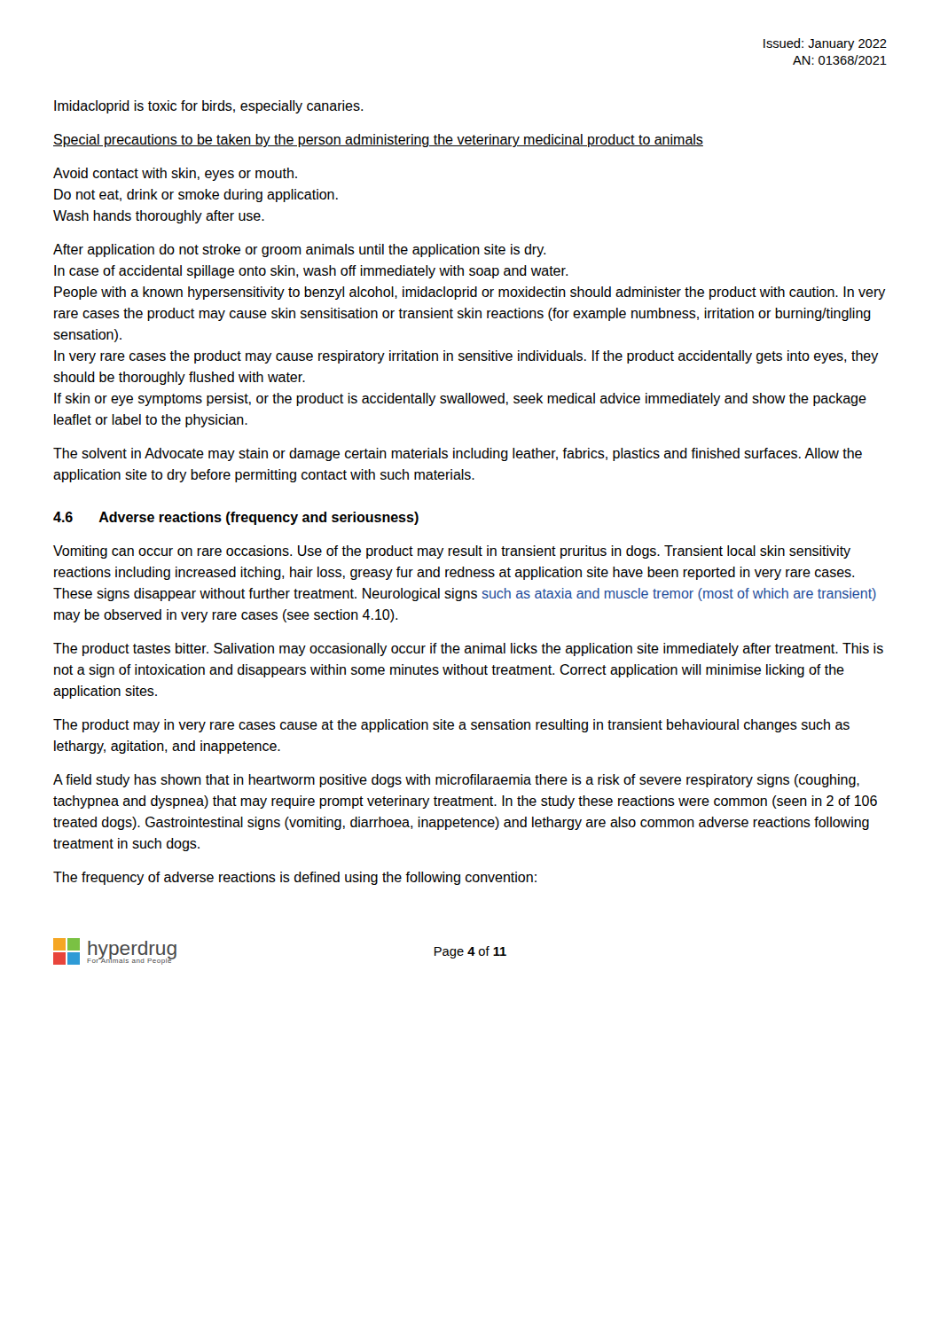Issued: January 2022
AN: 01368/2021
Imidacloprid is toxic for birds, especially canaries.
Special precautions to be taken by the person administering the veterinary medicinal product to animals
Avoid contact with skin, eyes or mouth.
Do not eat, drink or smoke during application.
Wash hands thoroughly after use.
After application do not stroke or groom animals until the application site is dry.
In case of accidental spillage onto skin, wash off immediately with soap and water.
People with a known hypersensitivity to benzyl alcohol, imidacloprid or moxidectin should administer the product with caution. In very rare cases the product may cause skin sensitisation or transient skin reactions (for example numbness, irritation or burning/tingling sensation).
In very rare cases the product may cause respiratory irritation in sensitive individuals. If the product accidentally gets into eyes, they should be thoroughly flushed with water.
If skin or eye symptoms persist, or the product is accidentally swallowed, seek medical advice immediately and show the package leaflet or label to the physician.
The solvent in Advocate may stain or damage certain materials including leather, fabrics, plastics and finished surfaces. Allow the application site to dry before permitting contact with such materials.
4.6 Adverse reactions (frequency and seriousness)
Vomiting can occur on rare occasions. Use of the product may result in transient pruritus in dogs. Transient local skin sensitivity reactions including increased itching, hair loss, greasy fur and redness at application site have been reported in very rare cases. These signs disappear without further treatment. Neurological signs such as ataxia and muscle tremor (most of which are transient) may be observed in very rare cases (see section 4.10).
The product tastes bitter. Salivation may occasionally occur if the animal licks the application site immediately after treatment. This is not a sign of intoxication and disappears within some minutes without treatment. Correct application will minimise licking of the application sites.
The product may in very rare cases cause at the application site a sensation resulting in transient behavioural changes such as lethargy, agitation, and inappetence.
A field study has shown that in heartworm positive dogs with microfilaraemia there is a risk of severe respiratory signs (coughing, tachypnea and dyspnea) that may require prompt veterinary treatment. In the study these reactions were common (seen in 2 of 106 treated dogs). Gastrointestinal signs (vomiting, diarrhoea, inappetence) and lethargy are also common adverse reactions following treatment in such dogs.
The frequency of adverse reactions is defined using the following convention:
hyperdrug
For Animals and People
Page 4 of 11